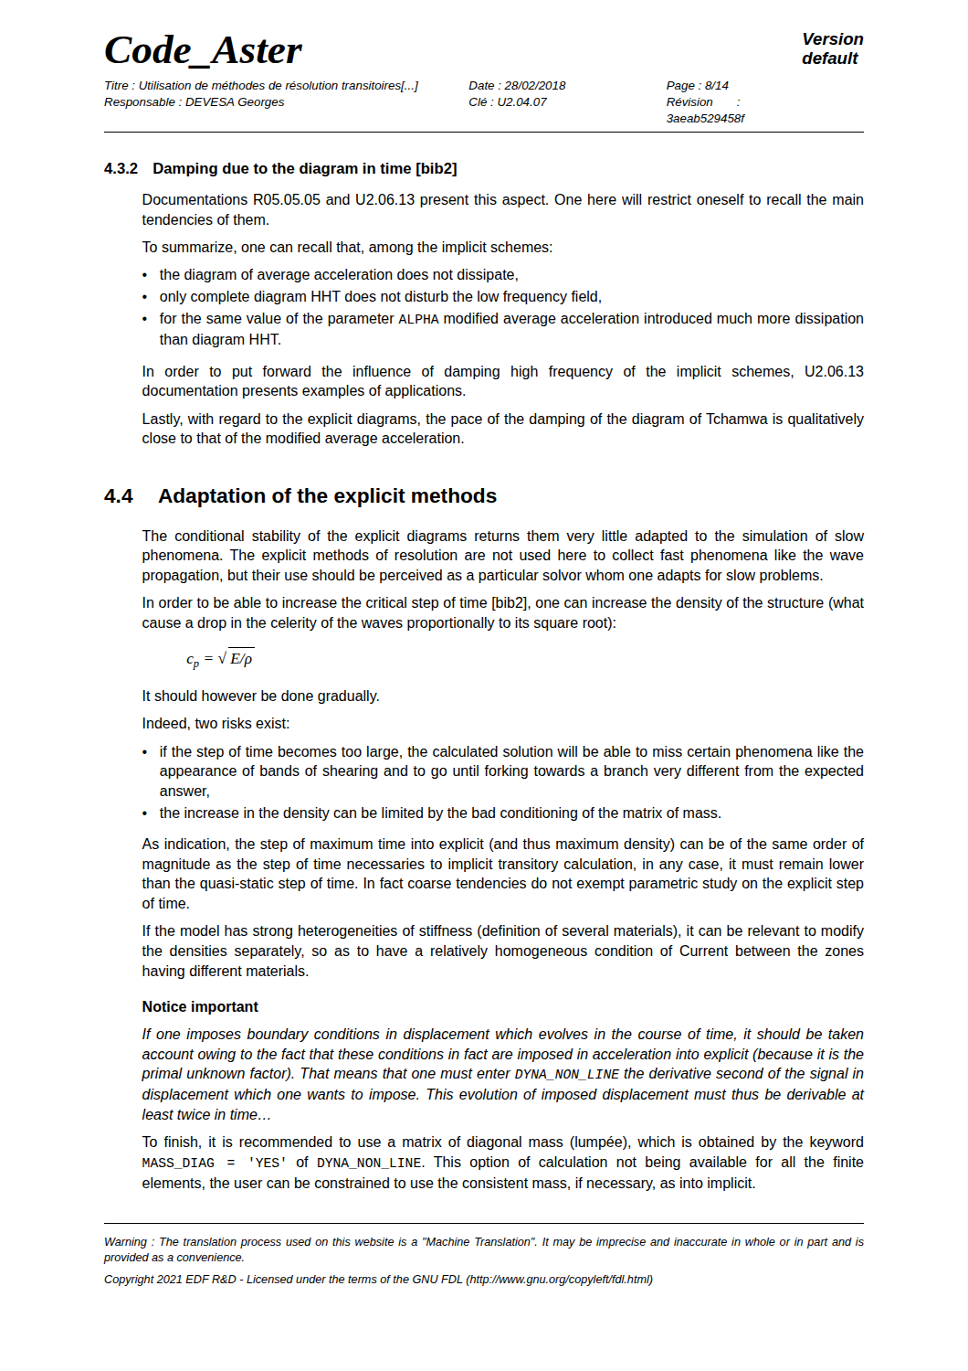Version
default
Code_Aster
| Titre : Utilisation de méthodes de résolution transitoires[...] | Date : 28/02/2018 | Page : 8/14 |
| Responsable : DEVESA Georges | Clé : U2.04.07 | Révision : |
| | | 3aeab529458f |
4.3.2 Damping due to the diagram in time [bib2]
Documentations R05.05.05 and U2.06.13 present this aspect. One here will restrict oneself to recall the main tendencies of them.
To summarize, one can recall that, among the implicit schemes:
the diagram of average acceleration does not dissipate,
only complete diagram HHT does not disturb the low frequency field,
for the same value of the parameter ALPHA modified average acceleration introduced much more dissipation than diagram HHT.
In order to put forward the influence of damping high frequency of the implicit schemes, U2.06.13 documentation presents examples of applications.
Lastly, with regard to the explicit diagrams, the pace of the damping of the diagram of Tchamwa is qualitatively close to that of the modified average acceleration.
4.4 Adaptation of the explicit methods
The conditional stability of the explicit diagrams returns them very little adapted to the simulation of slow phenomena. The explicit methods of resolution are not used here to collect fast phenomena like the wave propagation, but their use should be perceived as a particular solvor whom one adapts for slow problems.
In order to be able to increase the critical step of time [bib2], one can increase the density of the structure (what cause a drop in the celerity of the waves proportionally to its square root):
cp = √E/ρ
It should however be done gradually.
Indeed, two risks exist:
if the step of time becomes too large, the calculated solution will be able to miss certain phenomena like the appearance of bands of shearing and to go until forking towards a branch very different from the expected answer,
the increase in the density can be limited by the bad conditioning of the matrix of mass.
As indication, the step of maximum time into explicit (and thus maximum density) can be of the same order of magnitude as the step of time necessaries to implicit transitory calculation, in any case, it must remain lower than the quasi-static step of time. In fact coarse tendencies do not exempt parametric study on the explicit step of time.
If the model has strong heterogeneities of stiffness (definition of several materials), it can be relevant to modify the densities separately, so as to have a relatively homogeneous condition of Current between the zones having different materials.
Notice important
If one imposes boundary conditions in displacement which evolves in the course of time, it should be taken account owing to the fact that these conditions in fact are imposed in acceleration into explicit (because it is the primal unknown factor). That means that one must enter DYNA_NON_LINE the derivative second of the signal in displacement which one wants to impose. This evolution of imposed displacement must thus be derivable at least twice in time…
To finish, it is recommended to use a matrix of diagonal mass (lumpée), which is obtained by the keyword MASS_DIAG = 'YES' of DYNA_NON_LINE. This option of calculation not being available for all the finite elements, the user can be constrained to use the consistent mass, if necessary, as into implicit.
Warning : The translation process used on this website is a "Machine Translation". It may be imprecise and inaccurate in whole or in part and is provided as a convenience.
Copyright 2021 EDF R&D - Licensed under the terms of the GNU FDL (http://www.gnu.org/copyleft/fdl.html)